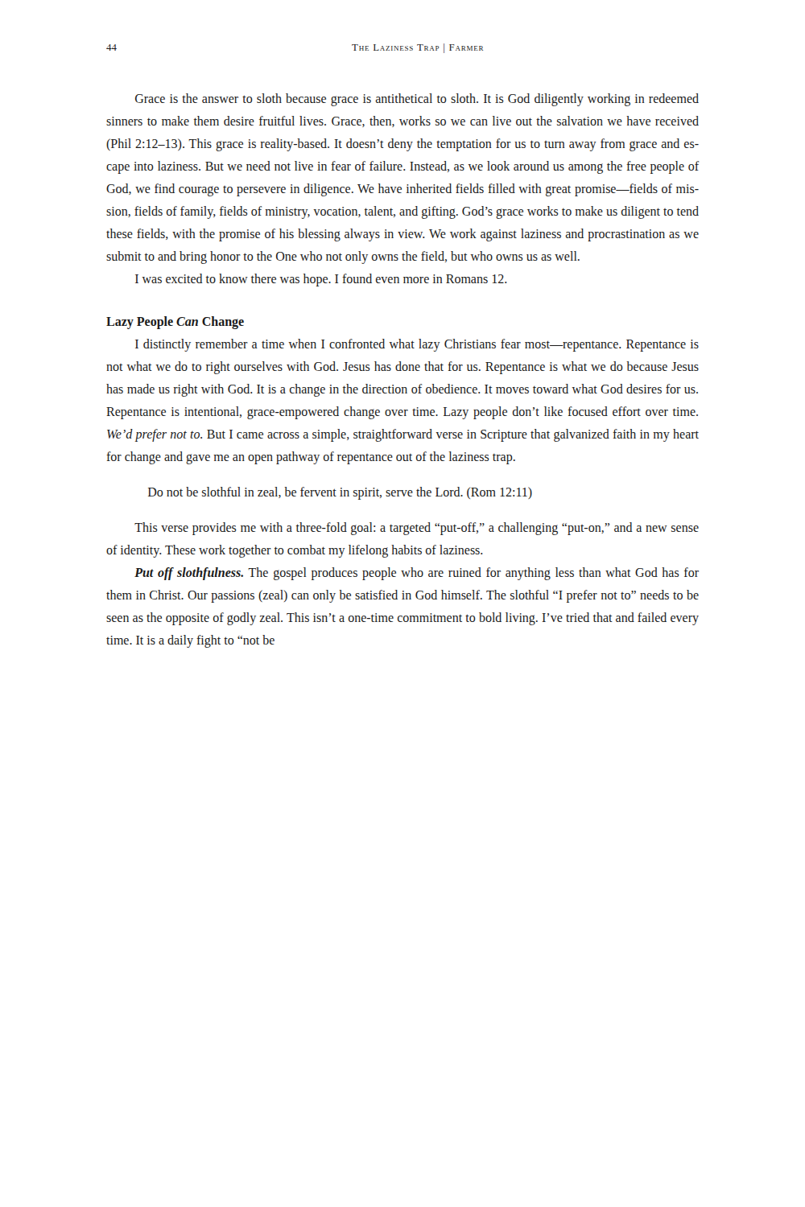44 The Laziness Trap | Farmer
Grace is the answer to sloth because grace is antithetical to sloth. It is God diligently working in redeemed sinners to make them desire fruitful lives. Grace, then, works so we can live out the salvation we have received (Phil 2:12–13). This grace is reality-based. It doesn’t deny the temptation for us to turn away from grace and escape into laziness. But we need not live in fear of failure. Instead, as we look around us among the free people of God, we find courage to persevere in diligence. We have inherited fields filled with great promise—fields of mission, fields of family, fields of ministry, vocation, talent, and gifting. God’s grace works to make us diligent to tend these fields, with the promise of his blessing always in view. We work against laziness and procrastination as we submit to and bring honor to the One who not only owns the field, but who owns us as well.
I was excited to know there was hope. I found even more in Romans 12.
Lazy People Can Change
I distinctly remember a time when I confronted what lazy Christians fear most—repentance. Repentance is not what we do to right ourselves with God. Jesus has done that for us. Repentance is what we do because Jesus has made us right with God. It is a change in the direction of obedience. It moves toward what God desires for us. Repentance is intentional, grace-empowered change over time. Lazy people don’t like focused effort over time. We’d prefer not to. But I came across a simple, straightforward verse in Scripture that galvanized faith in my heart for change and gave me an open pathway of repentance out of the laziness trap.
Do not be slothful in zeal, be fervent in spirit, serve the Lord. (Rom 12:11)
This verse provides me with a three-fold goal: a targeted “put-off,” a challenging “put-on,” and a new sense of identity. These work together to combat my lifelong habits of laziness.
Put off slothfulness. The gospel produces people who are ruined for anything less than what God has for them in Christ. Our passions (zeal) can only be satisfied in God himself. The slothful “I prefer not to” needs to be seen as the opposite of godly zeal. This isn’t a one-time commitment to bold living. I’ve tried that and failed every time. It is a daily fight to “not be